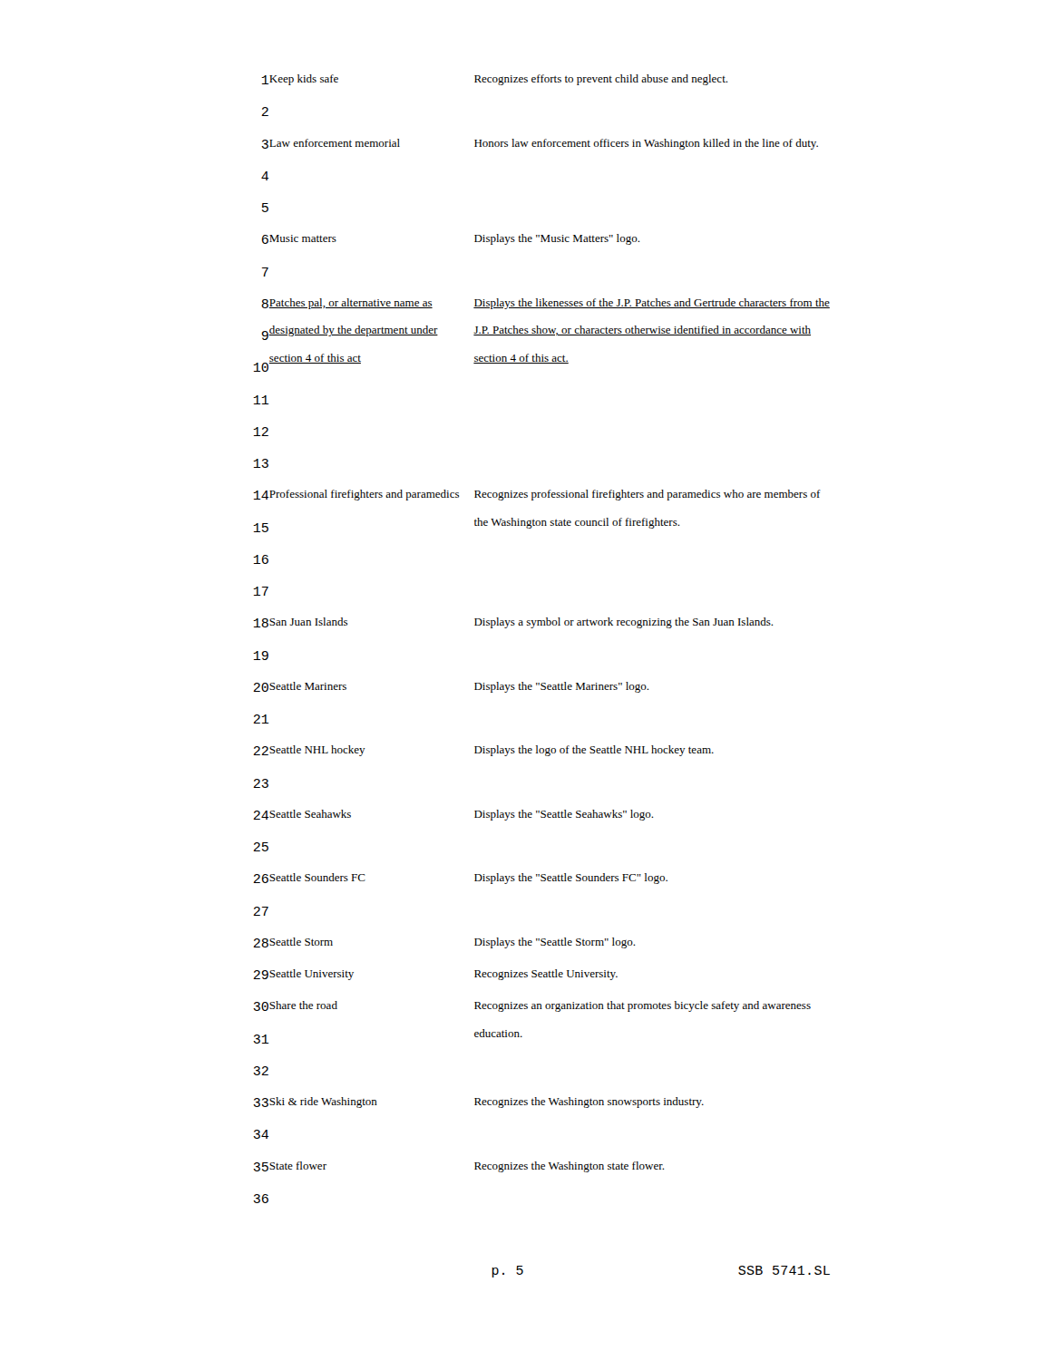| 1 2 | Keep kids safe | Recognizes efforts to prevent child abuse and neglect. |
| 3 4 5 | Law enforcement memorial | Honors law enforcement officers in Washington killed in the line of duty. |
| 6 7 | Music matters | Displays the "Music Matters" logo. |
| 8 9 10 11 12 13 | Patches pal, or alternative name as designated by the department under section 4 of this act | Displays the likenesses of the J.P. Patches and Gertrude characters from the J.P. Patches show, or characters otherwise identified in accordance with section 4 of this act. |
| 14 15 16 17 | Professional firefighters and paramedics | Recognizes professional firefighters and paramedics who are members of the Washington state council of firefighters. |
| 18 19 | San Juan Islands | Displays a symbol or artwork recognizing the San Juan Islands. |
| 20 21 | Seattle Mariners | Displays the "Seattle Mariners" logo. |
| 22 23 | Seattle NHL hockey | Displays the logo of the Seattle NHL hockey team. |
| 24 25 | Seattle Seahawks | Displays the "Seattle Seahawks" logo. |
| 26 27 | Seattle Sounders FC | Displays the "Seattle Sounders FC" logo. |
| 28 | Seattle Storm | Displays the "Seattle Storm" logo. |
| 29 | Seattle University | Recognizes Seattle University. |
| 30 31 32 | Share the road | Recognizes an organization that promotes bicycle safety and awareness education. |
| 33 34 | Ski & ride Washington | Recognizes the Washington snowsports industry. |
| 35 36 | State flower | Recognizes the Washington state flower. |
p. 5 SSB 5741.SL